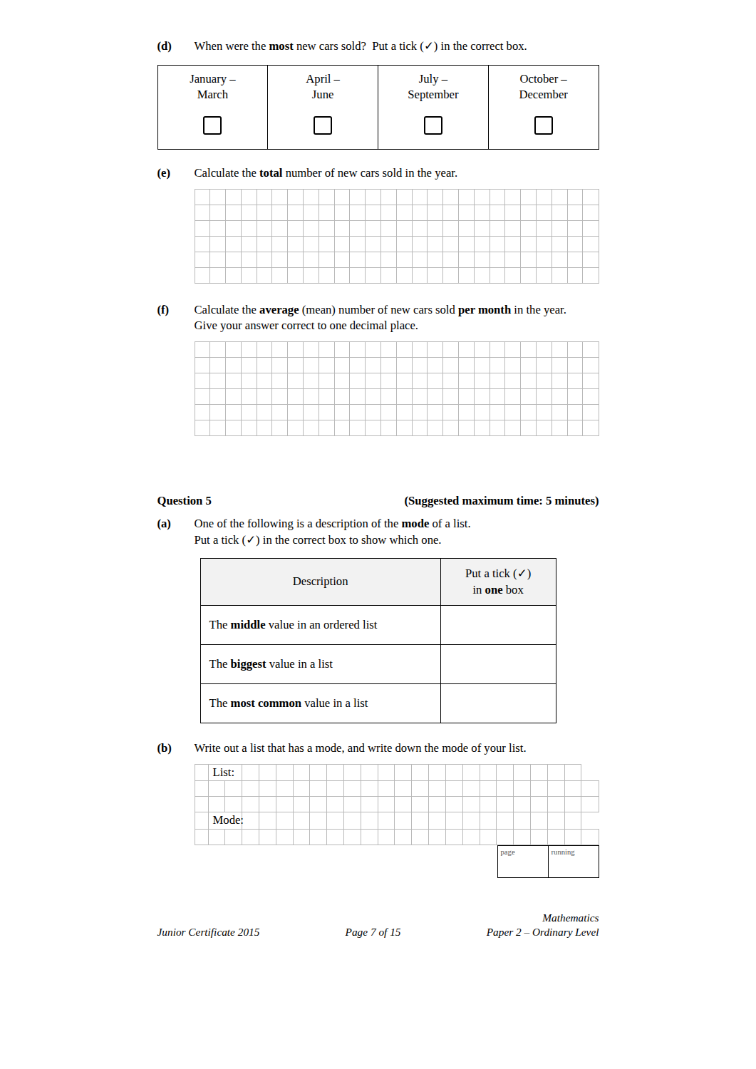(d)
When were the most new cars sold? Put a tick (✓) in the correct box.
| January – March | April – June | July – September | October – December |
(e)
Calculate the total number of new cars sold in the year.
(f)
Calculate the average (mean) number of new cars sold per month in the year.
Give your answer correct to one decimal place.
Question 5
(Suggested maximum time: 5 minutes)
(a)
One of the following is a description of the mode of a list.
Put a tick (✓) in the correct box to show which one.
| Description | Put a tick ( ✓ ) in one box |
| --- | --- |
| The middle value in an ordered list | |
| The biggest value in a list | |
| The most common value in a list | |
(b)
Write out a list that has a mode, and write down the mode of your list.
| | List: | | | | | | | | | | | | | | | | | | | | |
| | Mode: | | | | | | | | | | | | | | | | | | | | |
| page | running |
Junior Certificate 2015
Page 7 of 15
Mathematics
Paper 2 – Ordinary Level